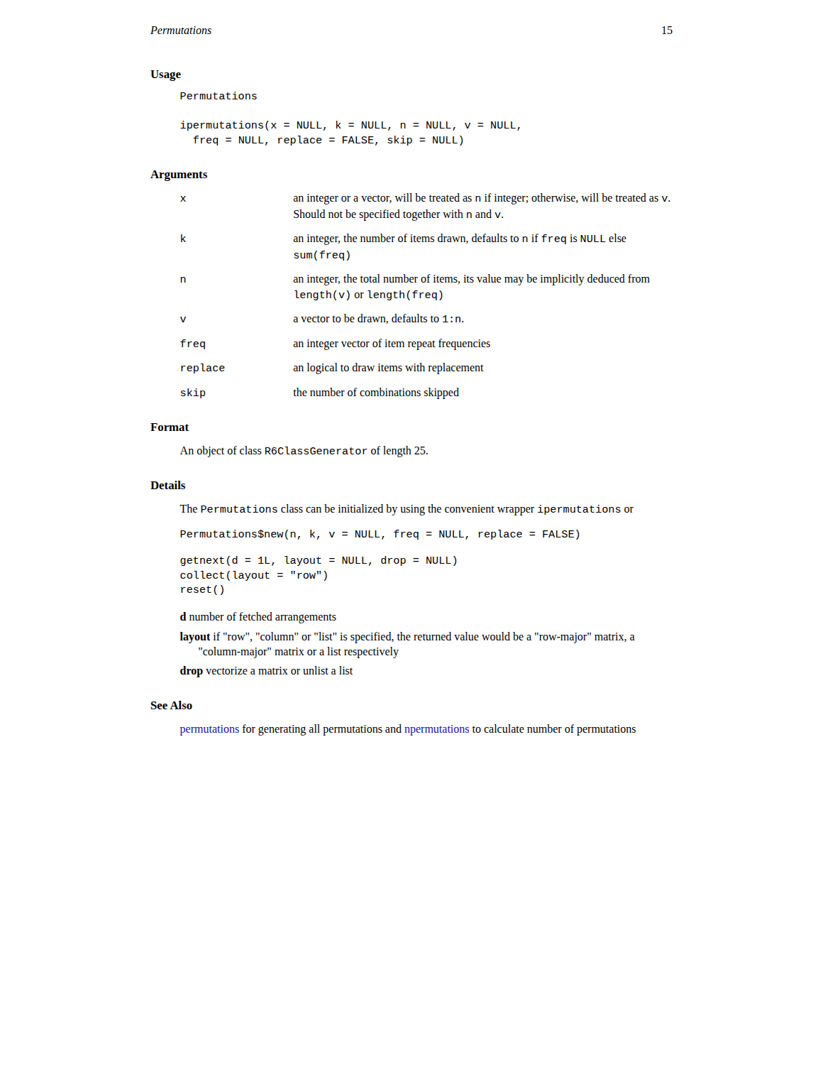Permutations 15
Usage
Permutations

ipermutations(x = NULL, k = NULL, n = NULL, v = NULL,
  freq = NULL, replace = FALSE, skip = NULL)
Arguments
x
an integer or a vector, will be treated as n if integer; otherwise, will be treated as v. Should not be specified together with n and v.
k
an integer, the number of items drawn, defaults to n if freq is NULL else sum(freq)
n
an integer, the total number of items, its value may be implicitly deduced from length(v) or length(freq)
v
a vector to be drawn, defaults to 1:n.
freq
an integer vector of item repeat frequencies
replace
an logical to draw items with replacement
skip
the number of combinations skipped
Format
An object of class R6ClassGenerator of length 25.
Details
The Permutations class can be initialized by using the convenient wrapper ipermutations or
Permutations$new(n, k, v = NULL, freq = NULL, replace = FALSE)
getnext(d = 1L, layout = NULL, drop = NULL)
collect(layout = "row")
reset()
d number of fetched arrangements
layout if "row", "column" or "list" is specified, the returned value would be a "row-major" matrix, a "column-major" matrix or a list respectively
drop vectorize a matrix or unlist a list
See Also
permutations for generating all permutations and npermutations to calculate number of permutations